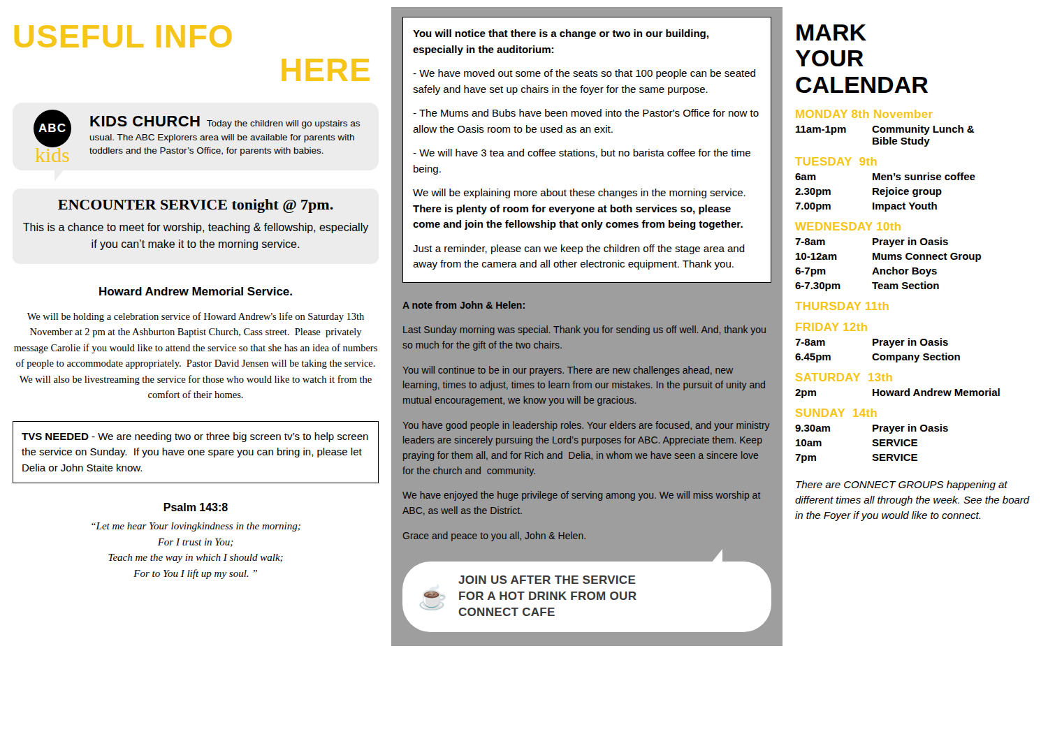USEFUL INFOHERE
ABC
kids
KIDS CHURCH Today the children will go upstairs as usual. The ABC Explorers area will be available for parents with toddlers and the Pastor’s Office, for parents with babies.
ENCOUNTER SERVICE tonight @ 7pm.
This is a chance to meet for worship, teaching & fellowship, especially if you can’t make it to the morning service.
Howard Andrew Memorial Service.
We will be holding a celebration service of Howard Andrew's life on Saturday 13th November at 2 pm at the Ashburton Baptist Church, Cass street. Please privately message Carolie if you would like to attend the service so that she has an idea of numbers of people to accommodate appropriately. Pastor David Jensen will be taking the service. We will also be livestreaming the service for those who would like to watch it from the comfort of their homes.
TVS NEEDED - We are needing two or three big screen tv’s to help screen the service on Sunday. If you have one spare you can bring in, please let Delia or John Staite know.
Psalm 143:8
“Let me hear Your lovingkindness in the morning;
For I trust in You;
Teach me the way in which I should walk;
For to You I lift up my soul. ”
You will notice that there is a change or two in our building, especially in the auditorium:
- We have moved out some of the seats so that 100 people can be seated safely and have set up chairs in the foyer for the same purpose.
- The Mums and Bubs have been moved into the Pastor's Office for now to allow the Oasis room to be used as an exit.
- We will have 3 tea and coffee stations, but no barista coffee for the time being.
We will be explaining more about these changes in the morning service. There is plenty of room for everyone at both services so, please come and join the fellowship that only comes from being together.
Just a reminder, please can we keep the children off the stage area and away from the camera and all other electronic equipment. Thank you.
A note from John & Helen:
Last Sunday morning was special. Thank you for sending us off well. And, thank you so much for the gift of the two chairs.
You will continue to be in our prayers. There are new challenges ahead, new learning, times to adjust, times to learn from our mistakes. In the pursuit of unity and mutual encouragement, we know you will be gracious.
You have good people in leadership roles. Your elders are focused, and your ministry leaders are sincerely pursuing the Lord’s purposes for ABC. Appreciate them. Keep praying for them all, and for Rich and Delia, in whom we have seen a sincere love for the church and community.
We have enjoyed the huge privilege of serving among you. We will miss worship at ABC, as well as the District.
Grace and peace to you all, John & Helen.
☕
JOIN US AFTER THE SERVICE
FOR A HOT DRINK FROM OUR
CONNECT CAFE
MARK
YOUR
CALENDAR
MONDAY 8th November
| 11am-1pm | Community Lunch & Bible Study |
TUESDAY 9th
| 6am | Men’s sunrise coffee |
| 2.30pm | Rejoice group |
| 7.00pm | Impact Youth |
WEDNESDAY 10th
| 7-8am | Prayer in Oasis |
| 10-12am | Mums Connect Group |
| 6-7pm | Anchor Boys |
| 6-7.30pm | Team Section |
THURSDAY 11th
FRIDAY 12th
| 7-8am | Prayer in Oasis |
| 6.45pm | Company Section |
SATURDAY 13th
| 2pm | Howard Andrew Memorial |
SUNDAY 14th
| 9.30am | Prayer in Oasis |
| 10am | SERVICE |
| 7pm | SERVICE |
There are CONNECT GROUPS happening at different times all through the week. See the board in the Foyer if you would like to connect.